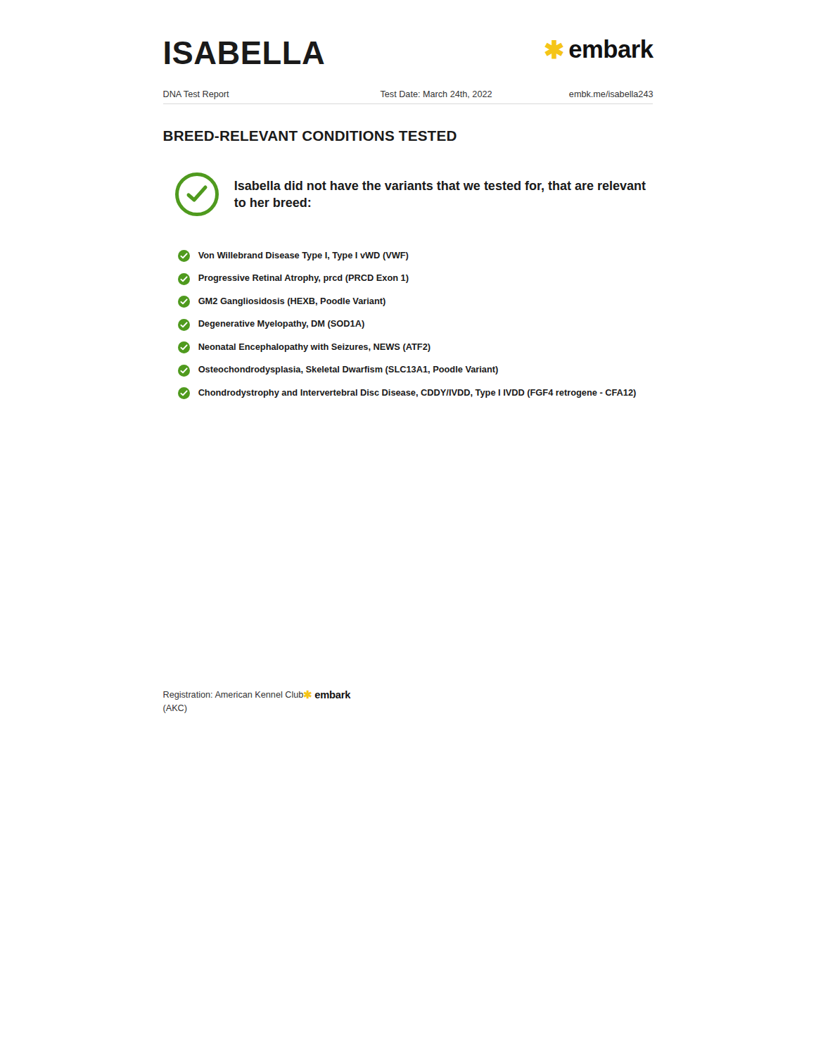ISABELLA
✱ embark
DNA Test Report Test Date: March 24th, 2022 embk.me/isabella243
BREED-RELEVANT CONDITIONS TESTED
Isabella did not have the variants that we tested for, that are relevant to her breed:
Von Willebrand Disease Type I, Type I vWD (VWF)
Progressive Retinal Atrophy, prcd (PRCD Exon 1)
GM2 Gangliosidosis (HEXB, Poodle Variant)
Degenerative Myelopathy, DM (SOD1A)
Neonatal Encephalopathy with Seizures, NEWS (ATF2)
Osteochondrodysplasia, Skeletal Dwarfism (SLC13A1, Poodle Variant)
Chondrodystrophy and Intervertebral Disc Disease, CDDY/IVDD, Type I IVDD (FGF4 retrogene - CFA12)
Registration: American Kennel Club
(AKC)
✱ embark